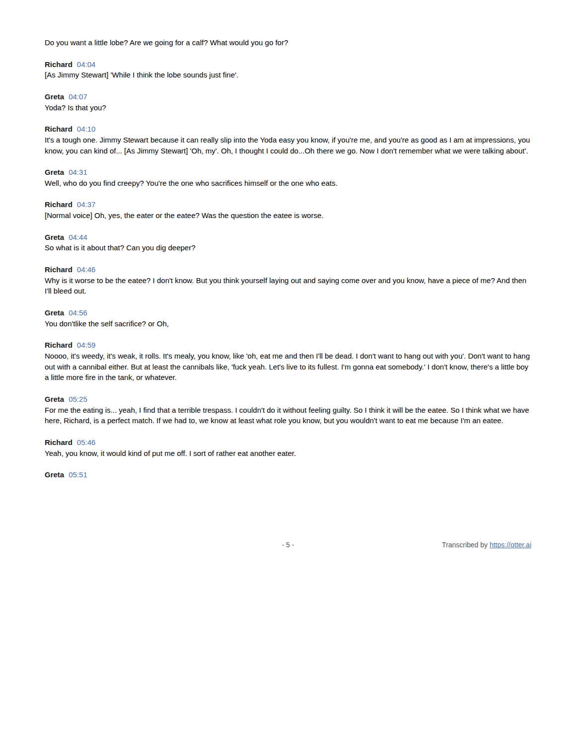Do you want a little lobe? Are we going for a calf? What would you go for?
Richard 04:04
[As Jimmy Stewart] 'While I think the lobe sounds just fine'.
Greta 04:07
Yoda? Is that you?
Richard 04:10
It's a tough one. Jimmy Stewart because it can really slip into the Yoda easy you know, if you're me, and you're as good as I am at impressions, you know, you can kind of... [As Jimmy Stewart] 'Oh, my'. Oh, I thought I could do...Oh there we go. Now I don't remember what we were talking about'.
Greta 04:31
Well, who do you find creepy? You're the one who sacrifices himself or the one who eats.
Richard 04:37
[Normal voice] Oh, yes, the eater or the eatee? Was the question the eatee is worse.
Greta 04:44
So what is it about that? Can you dig deeper?
Richard 04:46
Why is it worse to be the eatee? I don't know. But you think yourself laying out and saying come over and you know, have a piece of me? And then I'll bleed out.
Greta 04:56
You don'tlike the self sacrifice? or Oh,
Richard 04:59
Noooo, it's weedy, it's weak, it rolls. It's mealy, you know, like 'oh, eat me and then I'll be dead. I don't want to hang out with you'. Don't want to hang out with a cannibal either. But at least the cannibals like, 'fuck yeah. Let's live to its fullest. I'm gonna eat somebody.' I don't know, there's a little boy a little more fire in the tank, or whatever.
Greta 05:25
For me the eating is... yeah, I find that a terrible trespass. I couldn't do it without feeling guilty. So I think it will be the eatee. So I think what we have here, Richard, is a perfect match. If we had to, we know at least what role you know, but you wouldn't want to eat me because I'm an eatee.
Richard 05:46
Yeah, you know, it would kind of put me off. I sort of rather eat another eater.
Greta 05:51
- 5 - Transcribed by https://otter.ai